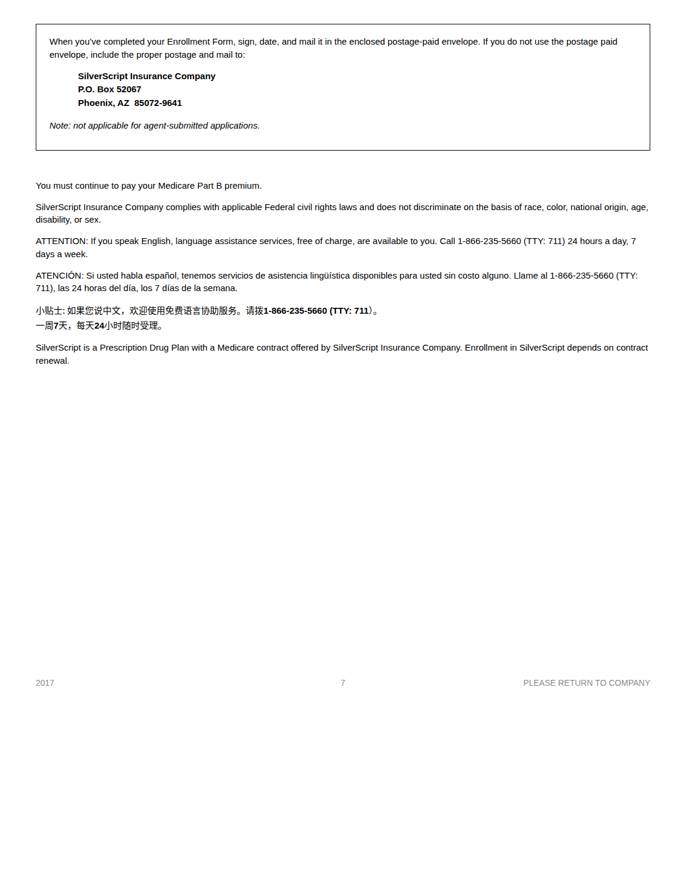When you’ve completed your Enrollment Form, sign, date, and mail it in the enclosed postage-paid envelope. If you do not use the postage paid envelope, include the proper postage and mail to:
SilverScript Insurance Company
P.O. Box 52067
Phoenix, AZ 85072-9641
Note: not applicable for agent-submitted applications.
You must continue to pay your Medicare Part B premium.
SilverScript Insurance Company complies with applicable Federal civil rights laws and does not discriminate on the basis of race, color, national origin, age, disability, or sex.
ATTENTION: If you speak English, language assistance services, free of charge, are available to you. Call 1-866-235-5660 (TTY: 711) 24 hours a day, 7 days a week.
ATENCIÓN: Si usted habla español, tenemos servicios de asistencia lingüística disponibles para usted sin costo alguno. Llame al 1-866-235-5660 (TTY: 711), las 24 horas del día, los 7 días de la semana.
小贴士: 如果您说中文，欢迎使用免费语言协助服务。请拨1-866-235-5660 (TTY: 711）。
一周7天，每天24小时随时受理。
SilverScript is a Prescription Drug Plan with a Medicare contract offered by SilverScript Insurance Company. Enrollment in SilverScript depends on contract renewal.
2017
7
PLEASE RETURN TO COMPANY